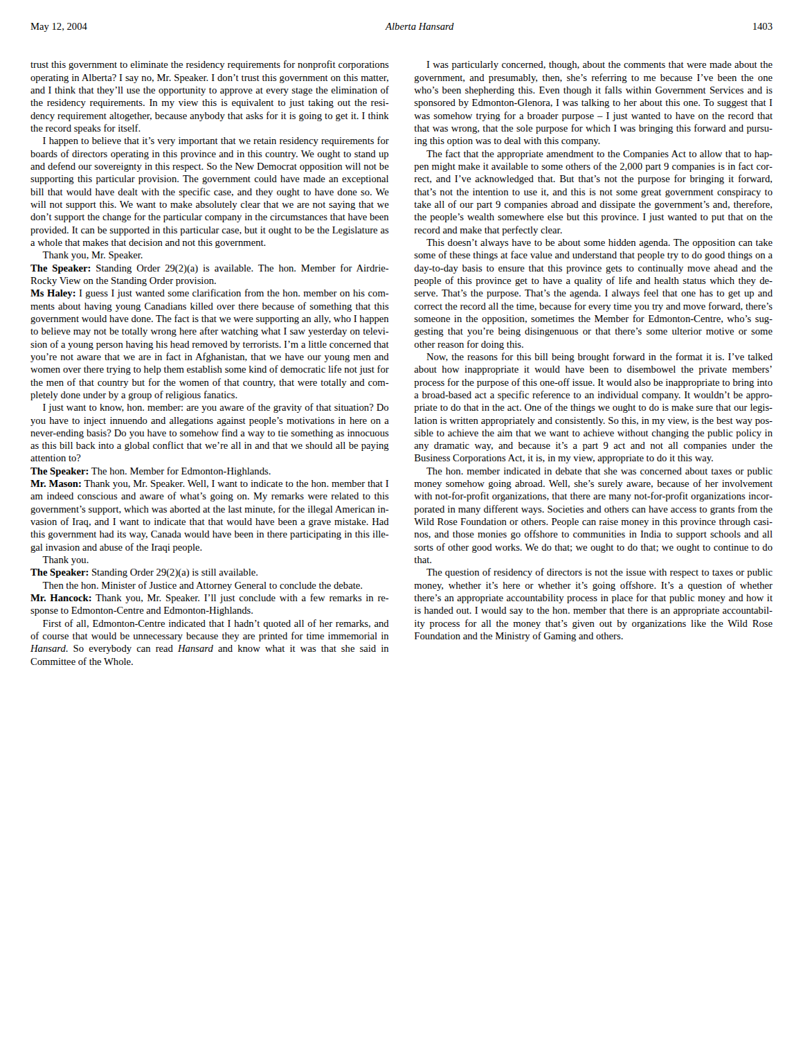May 12, 2004 Alberta Hansard 1403
trust this government to eliminate the residency requirements for nonprofit corporations operating in Alberta? I say no, Mr. Speaker. I don’t trust this government on this matter, and I think that they’ll use the opportunity to approve at every stage the elimination of the residency requirements. In my view this is equivalent to just taking out the residency requirement altogether, because anybody that asks for it is going to get it. I think the record speaks for itself.
I happen to believe that it’s very important that we retain residency requirements for boards of directors operating in this province and in this country. We ought to stand up and defend our sovereignty in this respect. So the New Democrat opposition will not be supporting this particular provision. The government could have made an exceptional bill that would have dealt with the specific case, and they ought to have done so. We will not support this. We want to make absolutely clear that we are not saying that we don’t support the change for the particular company in the circumstances that have been provided. It can be supported in this particular case, but it ought to be the Legislature as a whole that makes that decision and not this government.
Thank you, Mr. Speaker.
The Speaker: Standing Order 29(2)(a) is available. The hon. Member for Airdrie-Rocky View on the Standing Order provision.
Ms Haley: I guess I just wanted some clarification from the hon. member on his comments about having young Canadians killed over there because of something that this government would have done. The fact is that we were supporting an ally, who I happen to believe may not be totally wrong here after watching what I saw yesterday on television of a young person having his head removed by terrorists. I’m a little concerned that you’re not aware that we are in fact in Afghanistan, that we have our young men and women over there trying to help them establish some kind of democratic life not just for the men of that country but for the women of that country, that were totally and completely done under by a group of religious fanatics.
I just want to know, hon. member: are you aware of the gravity of that situation? Do you have to inject innuendo and allegations against people’s motivations in here on a never-ending basis? Do you have to somehow find a way to tie something as innocuous as this bill back into a global conflict that we’re all in and that we should all be paying attention to?
The Speaker: The hon. Member for Edmonton-Highlands.
Mr. Mason: Thank you, Mr. Speaker. Well, I want to indicate to the hon. member that I am indeed conscious and aware of what’s going on. My remarks were related to this government’s support, which was aborted at the last minute, for the illegal American invasion of Iraq, and I want to indicate that that would have been a grave mistake. Had this government had its way, Canada would have been in there participating in this illegal invasion and abuse of the Iraqi people.
Thank you.
The Speaker: Standing Order 29(2)(a) is still available.
Then the hon. Minister of Justice and Attorney General to conclude the debate.
Mr. Hancock: Thank you, Mr. Speaker. I’ll just conclude with a few remarks in response to Edmonton-Centre and Edmonton-Highlands.
First of all, Edmonton-Centre indicated that I hadn’t quoted all of her remarks, and of course that would be unnecessary because they are printed for time immemorial in Hansard. So everybody can read Hansard and know what it was that she said in Committee of the Whole.
I was particularly concerned, though, about the comments that were made about the government, and presumably, then, she’s referring to me because I’ve been the one who’s been shepherding this. Even though it falls within Government Services and is sponsored by Edmonton-Glenora, I was talking to her about this one. To suggest that I was somehow trying for a broader purpose – I just wanted to have on the record that that was wrong, that the sole purpose for which I was bringing this forward and pursuing this option was to deal with this company.
The fact that the appropriate amendment to the Companies Act to allow that to happen might make it available to some others of the 2,000 part 9 companies is in fact correct, and I’ve acknowledged that. But that’s not the purpose for bringing it forward, that’s not the intention to use it, and this is not some great government conspiracy to take all of our part 9 companies abroad and dissipate the government’s and, therefore, the people’s wealth somewhere else but this province. I just wanted to put that on the record and make that perfectly clear.
This doesn’t always have to be about some hidden agenda. The opposition can take some of these things at face value and understand that people try to do good things on a day-to-day basis to ensure that this province gets to continually move ahead and the people of this province get to have a quality of life and health status which they deserve. That’s the purpose. That’s the agenda. I always feel that one has to get up and correct the record all the time, because for every time you try and move forward, there’s someone in the opposition, sometimes the Member for Edmonton-Centre, who’s suggesting that you’re being disingenuous or that there’s some ulterior motive or some other reason for doing this.
Now, the reasons for this bill being brought forward in the format it is. I’ve talked about how inappropriate it would have been to disembowel the private members’ process for the purpose of this one-off issue. It would also be inappropriate to bring into a broad-based act a specific reference to an individual company. It wouldn’t be appropriate to do that in the act. One of the things we ought to do is make sure that our legislation is written appropriately and consistently. So this, in my view, is the best way possible to achieve the aim that we want to achieve without changing the public policy in any dramatic way, and because it’s a part 9 act and not all companies under the Business Corporations Act, it is, in my view, appropriate to do it this way.
The hon. member indicated in debate that she was concerned about taxes or public money somehow going abroad. Well, she’s surely aware, because of her involvement with not-for-profit organizations, that there are many not-for-profit organizations incorporated in many different ways. Societies and others can have access to grants from the Wild Rose Foundation or others. People can raise money in this province through casinos, and those monies go offshore to communities in India to support schools and all sorts of other good works. We do that; we ought to do that; we ought to continue to do that.
The question of residency of directors is not the issue with respect to taxes or public money, whether it’s here or whether it’s going offshore. It’s a question of whether there’s an appropriate accountability process in place for that public money and how it is handed out. I would say to the hon. member that there is an appropriate accountability process for all the money that’s given out by organizations like the Wild Rose Foundation and the Ministry of Gaming and others.